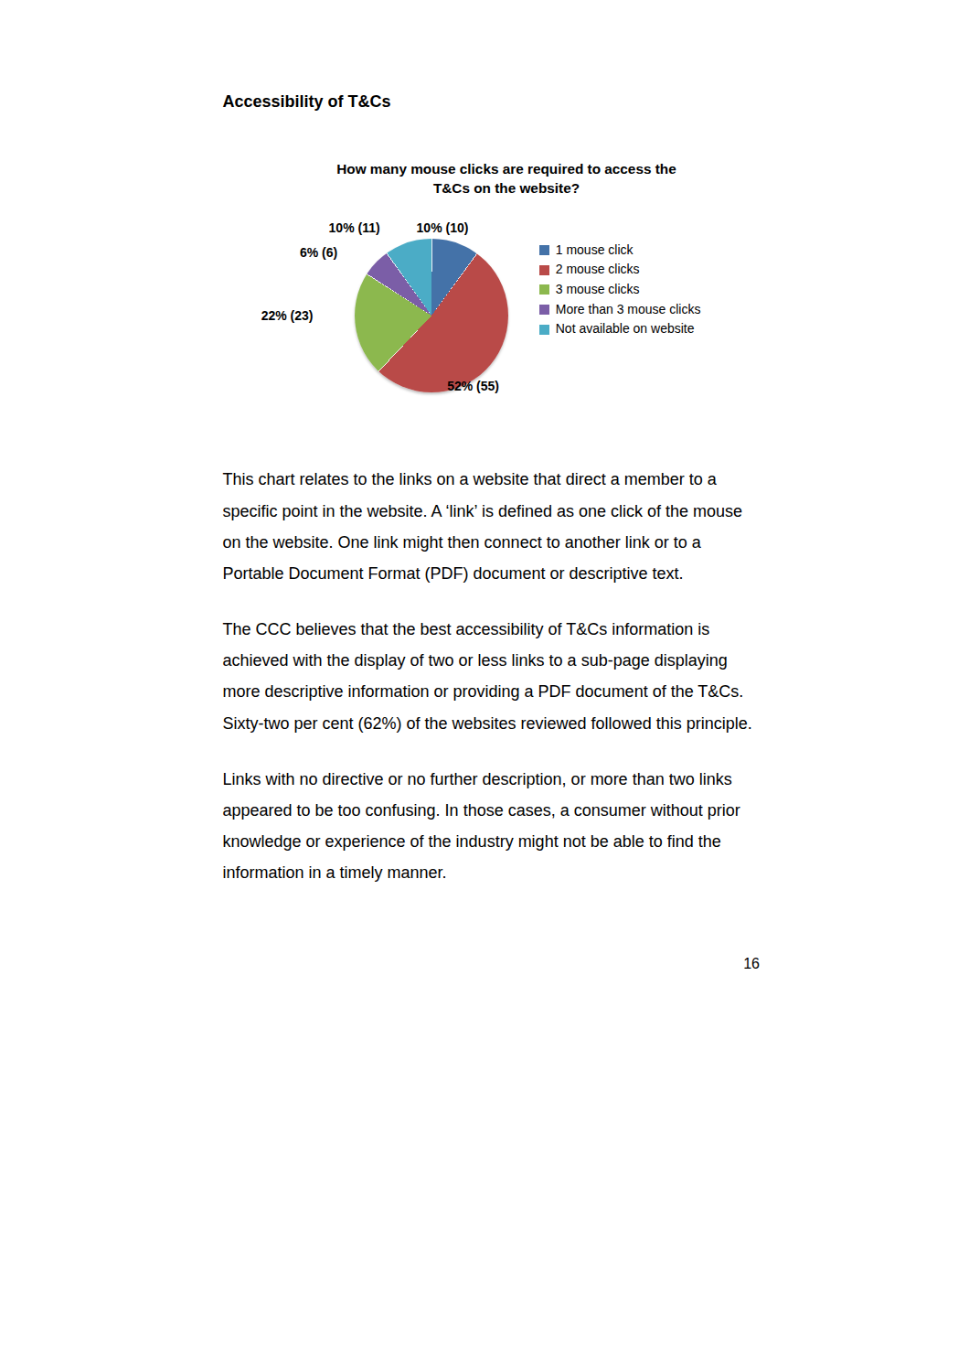Accessibility of T&Cs
How many mouse clicks are required to access the
T&Cs on the website?
10% (10) 10% (11) 6% (6) 22% (23) 52% (55)
1 mouse click
2 mouse clicks
3 mouse clicks
More than 3 mouse clicks
Not available on website
This chart relates to the links on a website that direct a member to a specific point in the website. A ‘link’ is defined as one click of the mouse on the website. One link might then connect to another link or to a Portable Document Format (PDF) document or descriptive text.
The CCC believes that the best accessibility of T&Cs information is achieved with the display of two or less links to a sub-page displaying more descriptive information or providing a PDF document of the T&Cs. Sixty-two per cent (62%) of the websites reviewed followed this principle.
Links with no directive or no further description, or more than two links appeared to be too confusing. In those cases, a consumer without prior knowledge or experience of the industry might not be able to find the information in a timely manner.
16